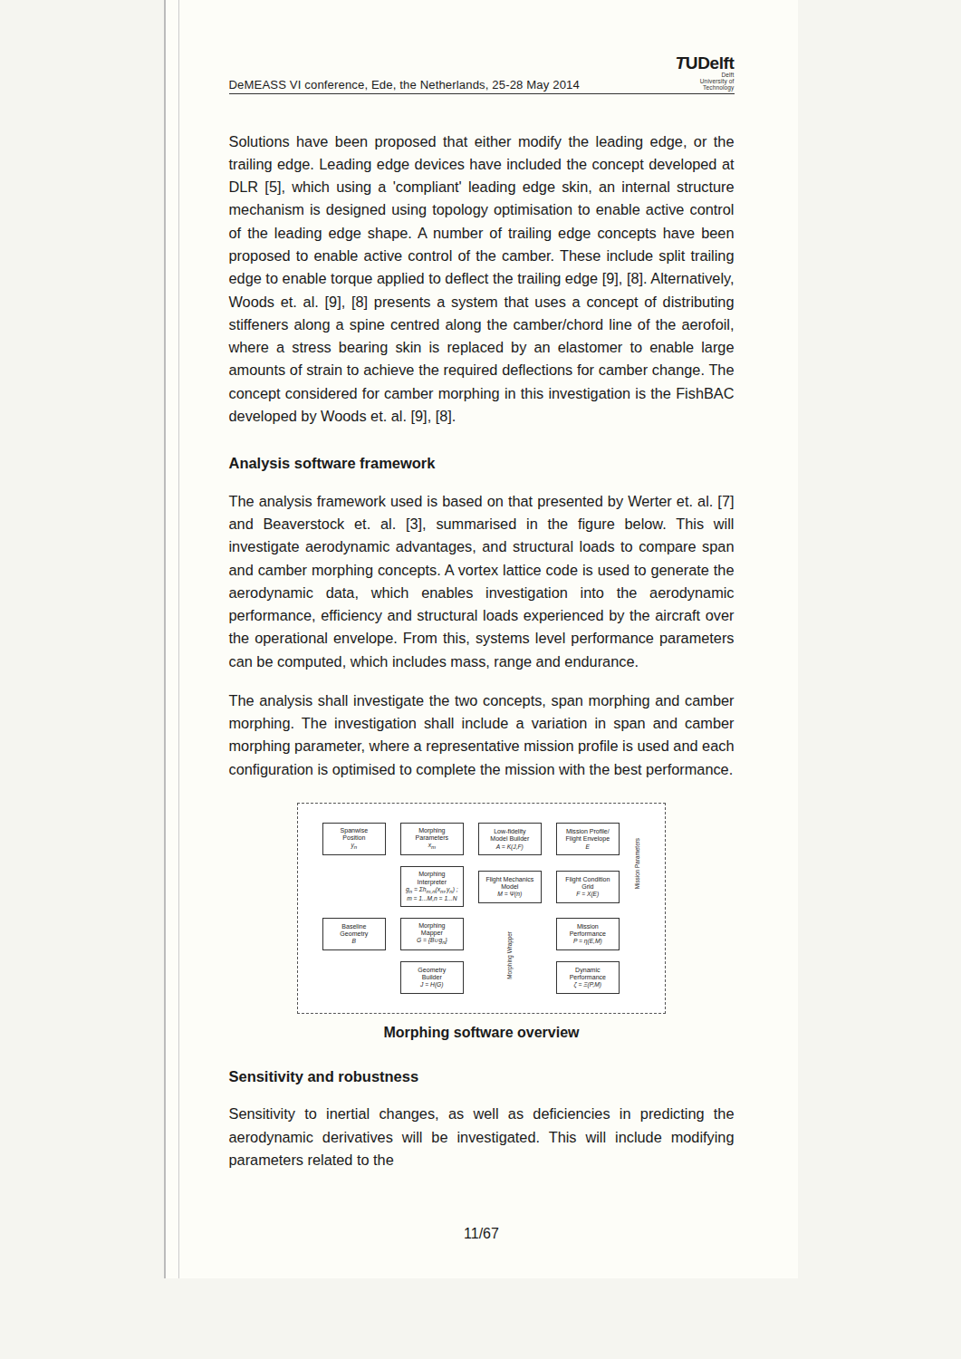DeMEASS VI conference, Ede, the Netherlands, 25-28 May 2014 TUDelft Delft
University of
Technology
Solutions have been proposed that either modify the leading edge, or the trailing edge. Leading edge devices have included the concept developed at DLR [5], which using a 'compliant' leading edge skin, an internal structure mechanism is designed using topology optimisation to enable active control of the leading edge shape. A number of trailing edge concepts have been proposed to enable active control of the camber. These include split trailing edge to enable torque applied to deflect the trailing edge [9], [8]. Alternatively, Woods et. al. [9], [8] presents a system that uses a concept of distributing stiffeners along a spine centred along the camber/chord line of the aerofoil, where a stress bearing skin is replaced by an elastomer to enable large amounts of strain to achieve the required deflections for camber change. The concept considered for camber morphing in this investigation is the FishBAC developed by Woods et. al. [9], [8].
Analysis software framework
The analysis framework used is based on that presented by Werter et. al. [7] and Beaverstock et. al. [3], summarised in the figure below. This will investigate aerodynamic advantages, and structural loads to compare span and camber morphing concepts. A vortex lattice code is used to generate the aerodynamic data, which enables investigation into the aerodynamic performance, efficiency and structural loads experienced by the aircraft over the operational envelope. From this, systems level performance parameters can be computed, which includes mass, range and endurance.
The analysis shall investigate the two concepts, span morphing and camber morphing. The investigation shall include a variation in span and camber morphing parameter, where a representative mission profile is used and each configuration is optimised to complete the mission with the best performance.
| Spanwise Position y n | Morphing Parameters x m | Low-fidelity Model Builder A = K(J,F) | Mission Profile/ Flight Envelope E | Mission Parameters |
| | Morphing Interpreter g n = Σh m,n (x m ,y n ) ; m = 1...M,n = 1...N | Flight Mechanics Model M = Ψ(n) | Flight Condition Grid F = X(E) |
| Baseline Geometry B | Morphing Mapper G = {B∪g n } | Morphing Wrapper | Mission Performance P = η(E,M) | |
| | Geometry Builder J = H(G) | Dynamic Performance ζ = Ξ(P,M) | |
Morphing software overview
Sensitivity and robustness
Sensitivity to inertial changes, as well as deficiencies in predicting the aerodynamic derivatives will be investigated. This will include modifying parameters related to the
11/67